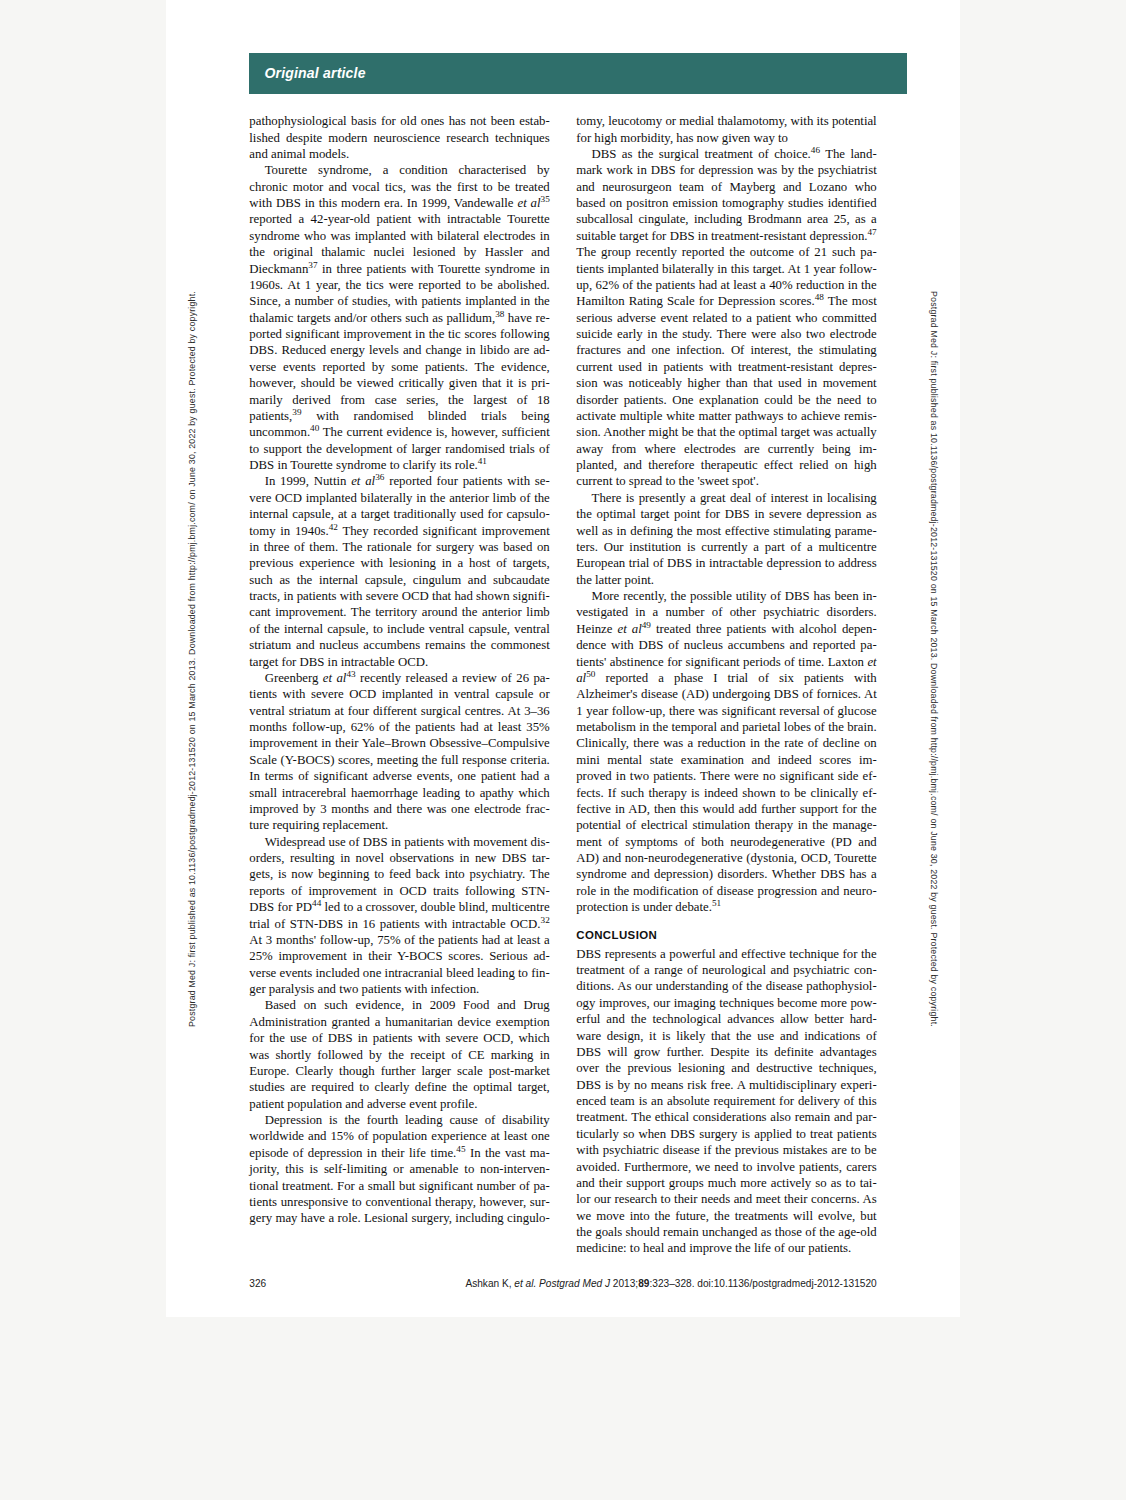Postgrad Med J: first published as 10.1136/postgradmedj-2012-131520 on 15 March 2013. Downloaded from http://pmj.bmj.com/ on June 30, 2022 by guest. Protected by copyright.
Postgrad Med J: first published as 10.1136/postgradmedj-2012-131520 on 15 March 2013. Downloaded from http://pmj.bmj.com/ on June 30, 2022 by guest. Protected by copyright.
Original article
pathophysiological basis for old ones has not been established despite modern neuroscience research techniques and animal models.
Tourette syndrome, a condition characterised by chronic motor and vocal tics, was the first to be treated with DBS in this modern era. In 1999, Vandewalle et al35 reported a 42-year-old patient with intractable Tourette syndrome who was implanted with bilateral electrodes in the original thalamic nuclei lesioned by Hassler and Dieckmann37 in three patients with Tourette syndrome in 1960s. At 1 year, the tics were reported to be abolished. Since, a number of studies, with patients implanted in the thalamic targets and/or others such as pallidum,38 have reported significant improvement in the tic scores following DBS. Reduced energy levels and change in libido are adverse events reported by some patients. The evidence, however, should be viewed critically given that it is primarily derived from case series, the largest of 18 patients,39 with randomised blinded trials being uncommon.40 The current evidence is, however, sufficient to support the development of larger randomised trials of DBS in Tourette syndrome to clarify its role.41
In 1999, Nuttin et al36 reported four patients with severe OCD implanted bilaterally in the anterior limb of the internal capsule, at a target traditionally used for capsulotomy in 1940s.42 They recorded significant improvement in three of them. The rationale for surgery was based on previous experience with lesioning in a host of targets, such as the internal capsule, cingulum and subcaudate tracts, in patients with severe OCD that had shown significant improvement. The territory around the anterior limb of the internal capsule, to include ventral capsule, ventral striatum and nucleus accumbens remains the commonest target for DBS in intractable OCD.
Greenberg et al43 recently released a review of 26 patients with severe OCD implanted in ventral capsule or ventral striatum at four different surgical centres. At 3–36 months follow-up, 62% of the patients had at least 35% improvement in their Yale–Brown Obsessive–Compulsive Scale (Y-BOCS) scores, meeting the full response criteria. In terms of significant adverse events, one patient had a small intracerebral haemorrhage leading to apathy which improved by 3 months and there was one electrode fracture requiring replacement.
Widespread use of DBS in patients with movement disorders, resulting in novel observations in new DBS targets, is now beginning to feed back into psychiatry. The reports of improvement in OCD traits following STN-DBS for PD44 led to a crossover, double blind, multicentre trial of STN-DBS in 16 patients with intractable OCD.32 At 3 months' follow-up, 75% of the patients had at least a 25% improvement in their Y-BOCS scores. Serious adverse events included one intracranial bleed leading to finger paralysis and two patients with infection.
Based on such evidence, in 2009 Food and Drug Administration granted a humanitarian device exemption for the use of DBS in patients with severe OCD, which was shortly followed by the receipt of CE marking in Europe. Clearly though further larger scale post-market studies are required to clearly define the optimal target, patient population and adverse event profile.
Depression is the fourth leading cause of disability worldwide and 15% of population experience at least one episode of depression in their life time.45 In the vast majority, this is self-limiting or amenable to non-interventional treatment. For a small but significant number of patients unresponsive to conventional therapy, however, surgery may have a role. Lesional surgery, including cingulotomy, leucotomy or medial thalamotomy, with its potential for high morbidity, has now given way to
DBS as the surgical treatment of choice.46 The landmark work in DBS for depression was by the psychiatrist and neurosurgeon team of Mayberg and Lozano who based on positron emission tomography studies identified subcallosal cingulate, including Brodmann area 25, as a suitable target for DBS in treatment-resistant depression.47 The group recently reported the outcome of 21 such patients implanted bilaterally in this target. At 1 year follow-up, 62% of the patients had at least a 40% reduction in the Hamilton Rating Scale for Depression scores.48 The most serious adverse event related to a patient who committed suicide early in the study. There were also two electrode fractures and one infection. Of interest, the stimulating current used in patients with treatment-resistant depression was noticeably higher than that used in movement disorder patients. One explanation could be the need to activate multiple white matter pathways to achieve remission. Another might be that the optimal target was actually away from where electrodes are currently being implanted, and therefore therapeutic effect relied on high current to spread to the 'sweet spot'.
There is presently a great deal of interest in localising the optimal target point for DBS in severe depression as well as in defining the most effective stimulating parameters. Our institution is currently a part of a multicentre European trial of DBS in intractable depression to address the latter point.
More recently, the possible utility of DBS has been investigated in a number of other psychiatric disorders. Heinze et al49 treated three patients with alcohol dependence with DBS of nucleus accumbens and reported patients' abstinence for significant periods of time. Laxton et al50 reported a phase I trial of six patients with Alzheimer's disease (AD) undergoing DBS of fornices. At 1 year follow-up, there was significant reversal of glucose metabolism in the temporal and parietal lobes of the brain. Clinically, there was a reduction in the rate of decline on mini mental state examination and indeed scores improved in two patients. There were no significant side effects. If such therapy is indeed shown to be clinically effective in AD, then this would add further support for the potential of electrical stimulation therapy in the management of symptoms of both neurodegenerative (PD and AD) and non-neurodegenerative (dystonia, OCD, Tourette syndrome and depression) disorders. Whether DBS has a role in the modification of disease progression and neuroprotection is under debate.51
Conclusion
DBS represents a powerful and effective technique for the treatment of a range of neurological and psychiatric conditions. As our understanding of the disease pathophysiology improves, our imaging techniques become more powerful and the technological advances allow better hardware design, it is likely that the use and indications of DBS will grow further. Despite its definite advantages over the previous lesioning and destructive techniques, DBS is by no means risk free. A multidisciplinary experienced team is an absolute requirement for delivery of this treatment. The ethical considerations also remain and particularly so when DBS surgery is applied to treat patients with psychiatric disease if the previous mistakes are to be avoided. Furthermore, we need to involve patients, carers and their support groups much more actively so as to tailor our research to their needs and meet their concerns. As we move into the future, the treatments will evolve, but the goals should remain unchanged as those of the age-old medicine: to heal and improve the life of our patients.
326
Ashkan K, et al. Postgrad Med J 2013;89:323–328. doi:10.1136/postgradmedj-2012-131520